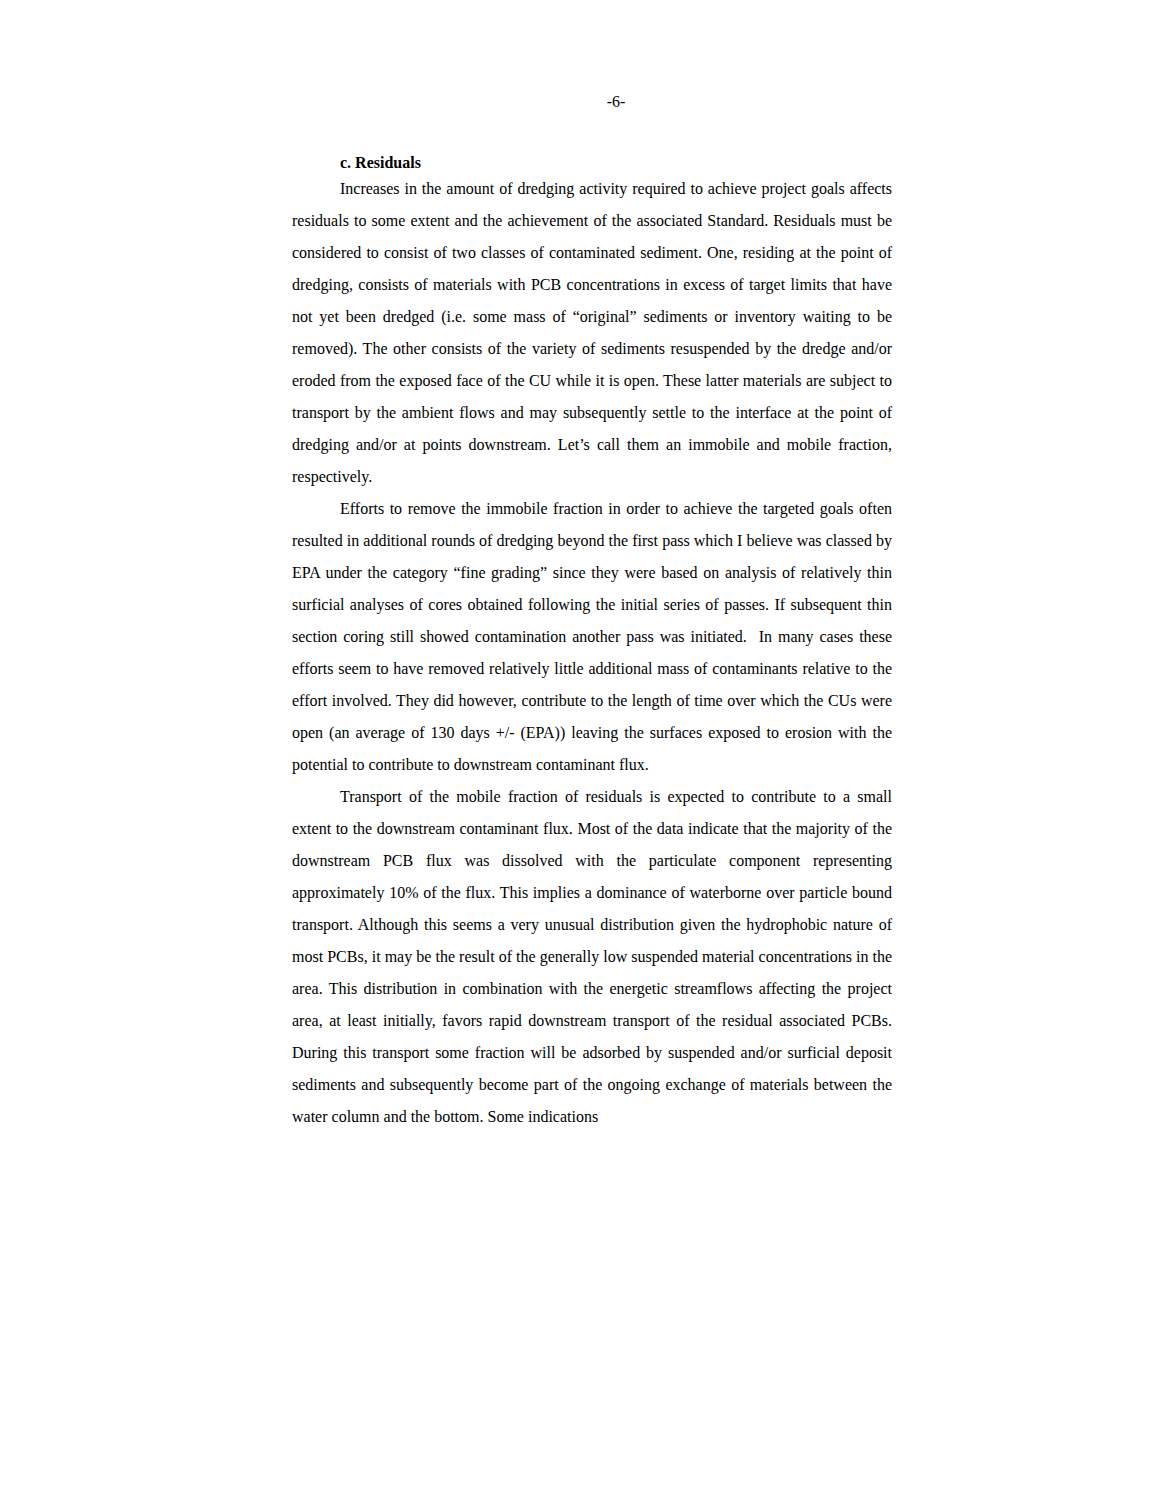-6-
c. Residuals
Increases in the amount of dredging activity required to achieve project goals affects residuals to some extent and the achievement of the associated Standard. Residuals must be considered to consist of two classes of contaminated sediment. One, residing at the point of dredging, consists of materials with PCB concentrations in excess of target limits that have not yet been dredged (i.e. some mass of “original” sediments or inventory waiting to be removed). The other consists of the variety of sediments resuspended by the dredge and/or eroded from the exposed face of the CU while it is open. These latter materials are subject to transport by the ambient flows and may subsequently settle to the interface at the point of dredging and/or at points downstream. Let’s call them an immobile and mobile fraction, respectively.
Efforts to remove the immobile fraction in order to achieve the targeted goals often resulted in additional rounds of dredging beyond the first pass which I believe was classed by EPA under the category “fine grading” since they were based on analysis of relatively thin surficial analyses of cores obtained following the initial series of passes. If subsequent thin section coring still showed contamination another pass was initiated. In many cases these efforts seem to have removed relatively little additional mass of contaminants relative to the effort involved. They did however, contribute to the length of time over which the CUs were open (an average of 130 days +/- (EPA)) leaving the surfaces exposed to erosion with the potential to contribute to downstream contaminant flux.
Transport of the mobile fraction of residuals is expected to contribute to a small extent to the downstream contaminant flux. Most of the data indicate that the majority of the downstream PCB flux was dissolved with the particulate component representing approximately 10% of the flux. This implies a dominance of waterborne over particle bound transport. Although this seems a very unusual distribution given the hydrophobic nature of most PCBs, it may be the result of the generally low suspended material concentrations in the area. This distribution in combination with the energetic streamflows affecting the project area, at least initially, favors rapid downstream transport of the residual associated PCBs. During this transport some fraction will be adsorbed by suspended and/or surficial deposit sediments and subsequently become part of the ongoing exchange of materials between the water column and the bottom. Some indications